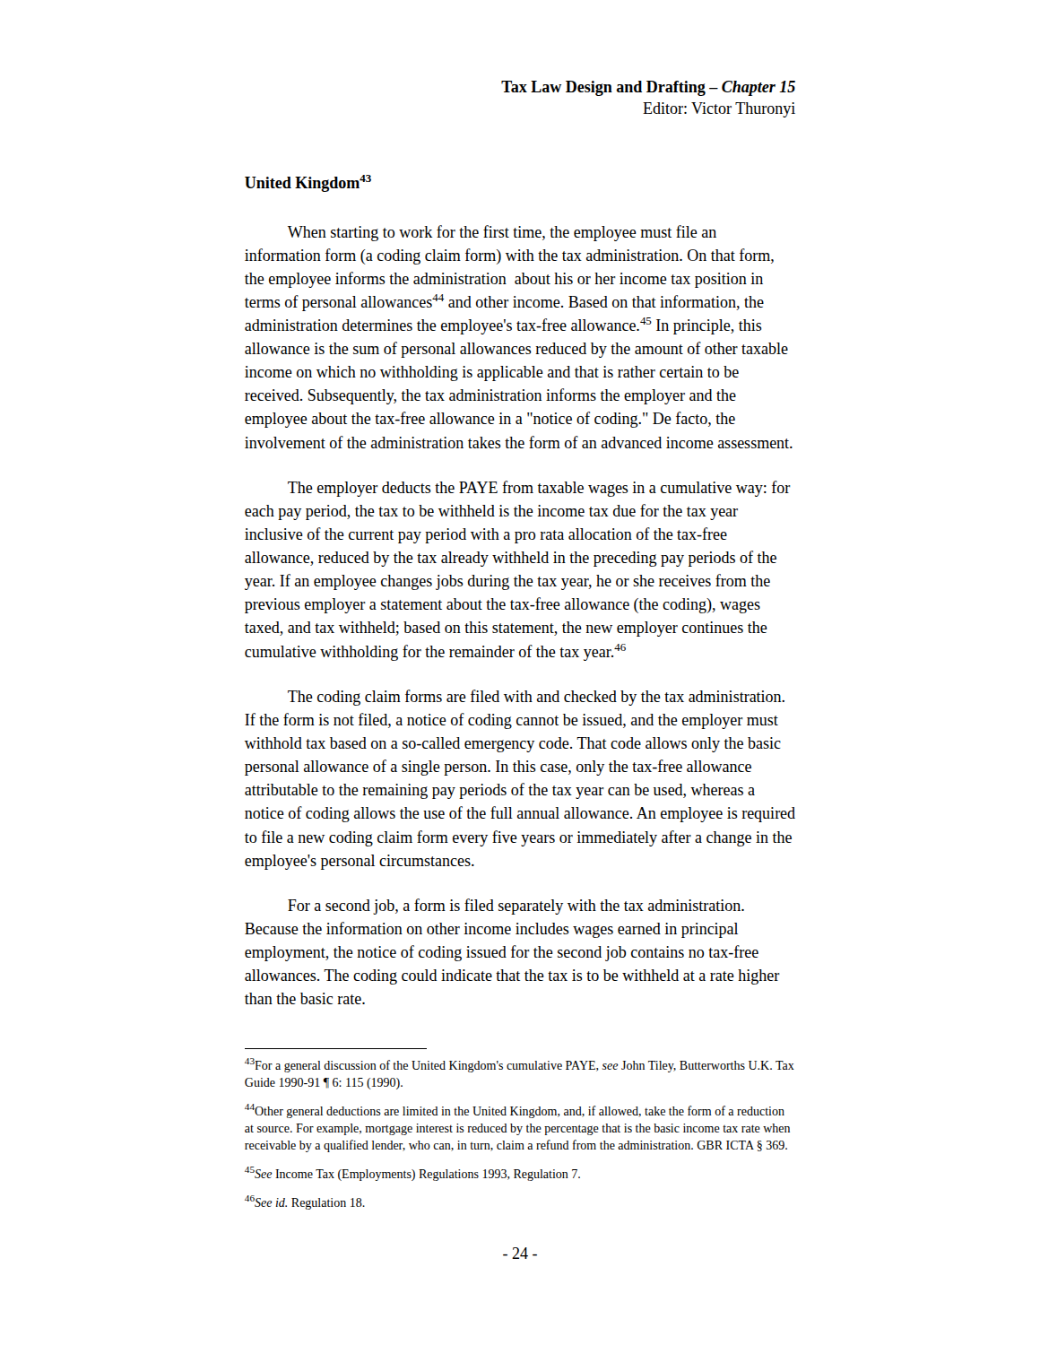Tax Law Design and Drafting – Chapter 15
Editor: Victor Thuronyi
United Kingdom43
When starting to work for the first time, the employee must file an information form (a coding claim form) with the tax administration. On that form, the employee informs the administration about his or her income tax position in terms of personal allowances44 and other income. Based on that information, the administration determines the employee's tax-free allowance.45 In principle, this allowance is the sum of personal allowances reduced by the amount of other taxable income on which no withholding is applicable and that is rather certain to be received. Subsequently, the tax administration informs the employer and the employee about the tax-free allowance in a "notice of coding." De facto, the involvement of the administration takes the form of an advanced income assessment.
The employer deducts the PAYE from taxable wages in a cumulative way: for each pay period, the tax to be withheld is the income tax due for the tax year inclusive of the current pay period with a pro rata allocation of the tax-free allowance, reduced by the tax already withheld in the preceding pay periods of the year. If an employee changes jobs during the tax year, he or she receives from the previous employer a statement about the tax-free allowance (the coding), wages taxed, and tax withheld; based on this statement, the new employer continues the cumulative withholding for the remainder of the tax year.46
The coding claim forms are filed with and checked by the tax administration. If the form is not filed, a notice of coding cannot be issued, and the employer must withhold tax based on a so-called emergency code. That code allows only the basic personal allowance of a single person. In this case, only the tax-free allowance attributable to the remaining pay periods of the tax year can be used, whereas a notice of coding allows the use of the full annual allowance. An employee is required to file a new coding claim form every five years or immediately after a change in the employee's personal circumstances.
For a second job, a form is filed separately with the tax administration. Because the information on other income includes wages earned in principal employment, the notice of coding issued for the second job contains no tax-free allowances. The coding could indicate that the tax is to be withheld at a rate higher than the basic rate.
43For a general discussion of the United Kingdom's cumulative PAYE, see John Tiley, Butterworths U.K. Tax Guide 1990-91 ¶ 6: 115 (1990).
44Other general deductions are limited in the United Kingdom, and, if allowed, take the form of a reduction at source. For example, mortgage interest is reduced by the percentage that is the basic income tax rate when receivable by a qualified lender, who can, in turn, claim a refund from the administration. GBR ICTA § 369.
45See Income Tax (Employments) Regulations 1993, Regulation 7.
46See id. Regulation 18.
- 24 -